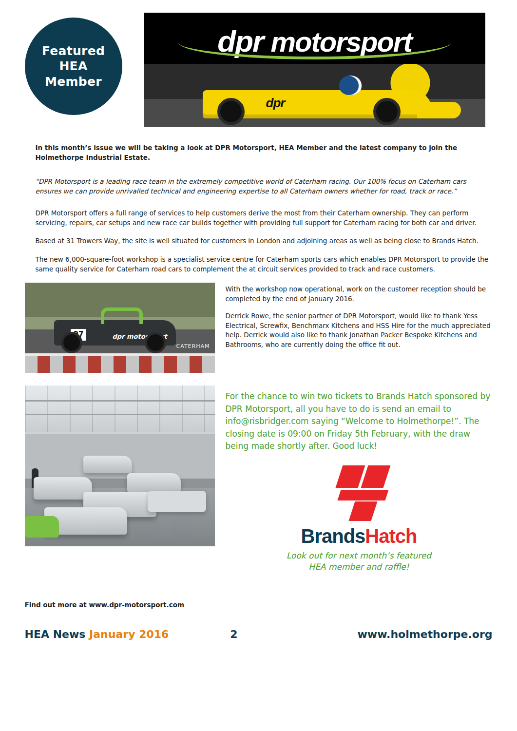Featured
HEA
Member
dpr motorsport
dpr
In this month’s issue we will be taking a look at DPR Motorsport, HEA Member and the latest company to join the Holmethorpe Industrial Estate.
“DPR Motorsport is a leading race team in the extremely competitive world of Caterham racing. Our 100% focus on Caterham cars ensures we can provide unrivalled technical and engineering expertise to all Caterham owners whether for road, track or race.”
DPR Motorsport offers a full range of services to help customers derive the most from their Caterham ownership. They can perform servicing, repairs, car setups and new race car builds together with providing full support for Caterham racing for both car and driver.
Based at 31 Trowers Way, the site is well situated for customers in London and adjoining areas as well as being close to Brands Hatch.
The new 6,000-square-foot workshop is a specialist service centre for Caterham sports cars which enables DPR Motorsport to provide the same quality service for Caterham road cars to complement the at circuit services provided to track and race customers.
97
dpr motorsport
CATERHAM
With the workshop now operational, work on the customer reception should be completed by the end of January 2016.
Derrick Rowe, the senior partner of DPR Motorsport, would like to thank Yess Electrical, Screwfix, Benchmarx Kitchens and HSS Hire for the much appreciated help. Derrick would also like to thank Jonathan Packer Bespoke Kitchens and Bathrooms, who are currently doing the office fit out.
For the chance to win two tickets to Brands Hatch sponsored by DPR Motorsport, all you have to do is send an email to info@risbridger.com saying “Welcome to Holmethorpe!”. The closing date is 09:00 on Friday 5th February, with the draw being made shortly after. Good luck!
Brands Hatch
Look out for next month’s featured
HEA member and raffle!
Find out more at www.dpr-motorsport.com
HEA News January 2016
2
www.holmethorpe.org